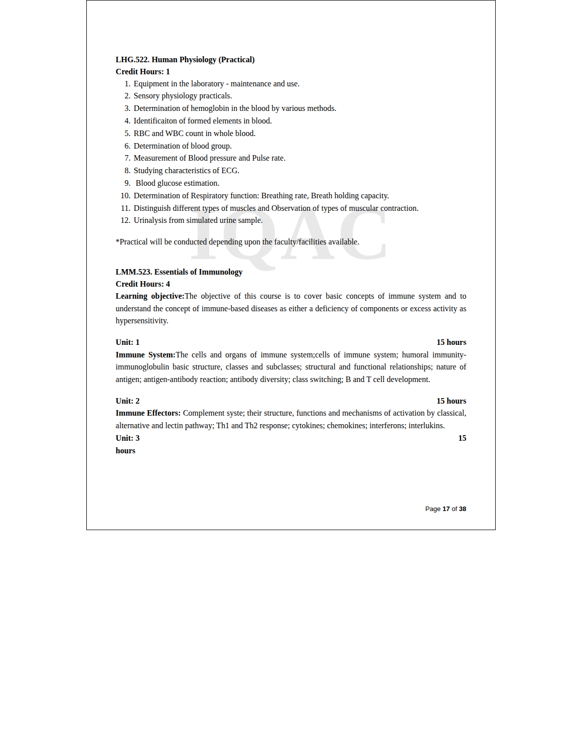IQAC
LHG.522. Human Physiology (Practical)
Credit Hours: 1
Equipment in the laboratory - maintenance and use.
Sensory physiology practicals.
Determination of hemoglobin in the blood by various methods.
Identificaiton of formed elements in blood.
RBC and WBC count in whole blood.
Determination of blood group.
Measurement of Blood pressure and Pulse rate.
Studying characteristics of ECG.
Blood glucose estimation.
Determination of Respiratory function: Breathing rate, Breath holding capacity.
Distinguish different types of muscles and Observation of types of muscular contraction.
Urinalysis from simulated urine sample.
*Practical will be conducted depending upon the faculty/facilities available.
LMM.523. Essentials of Immunology
Credit Hours: 4
Learning objective: The objective of this course is to cover basic concepts of immune system and to understand the concept of immune-based diseases as either a deficiency of components or excess activity as hypersensitivity.
Unit: 1 15 hours
Immune System: The cells and organs of immune system;cells of immune system; humoral immunity-immunoglobulin basic structure, classes and subclasses; structural and functional relationships; nature of antigen; antigen-antibody reaction; antibody diversity; class switching; B and T cell development.
Unit: 2 15 hours
Immune Effectors: Complement syste; their structure, functions and mechanisms of activation by classical, alternative and lectin pathway; Th1 and Th2 response; cytokines; chemokines; interferons; interlukins.
Unit: 3 15
hours
Page 17 of 38